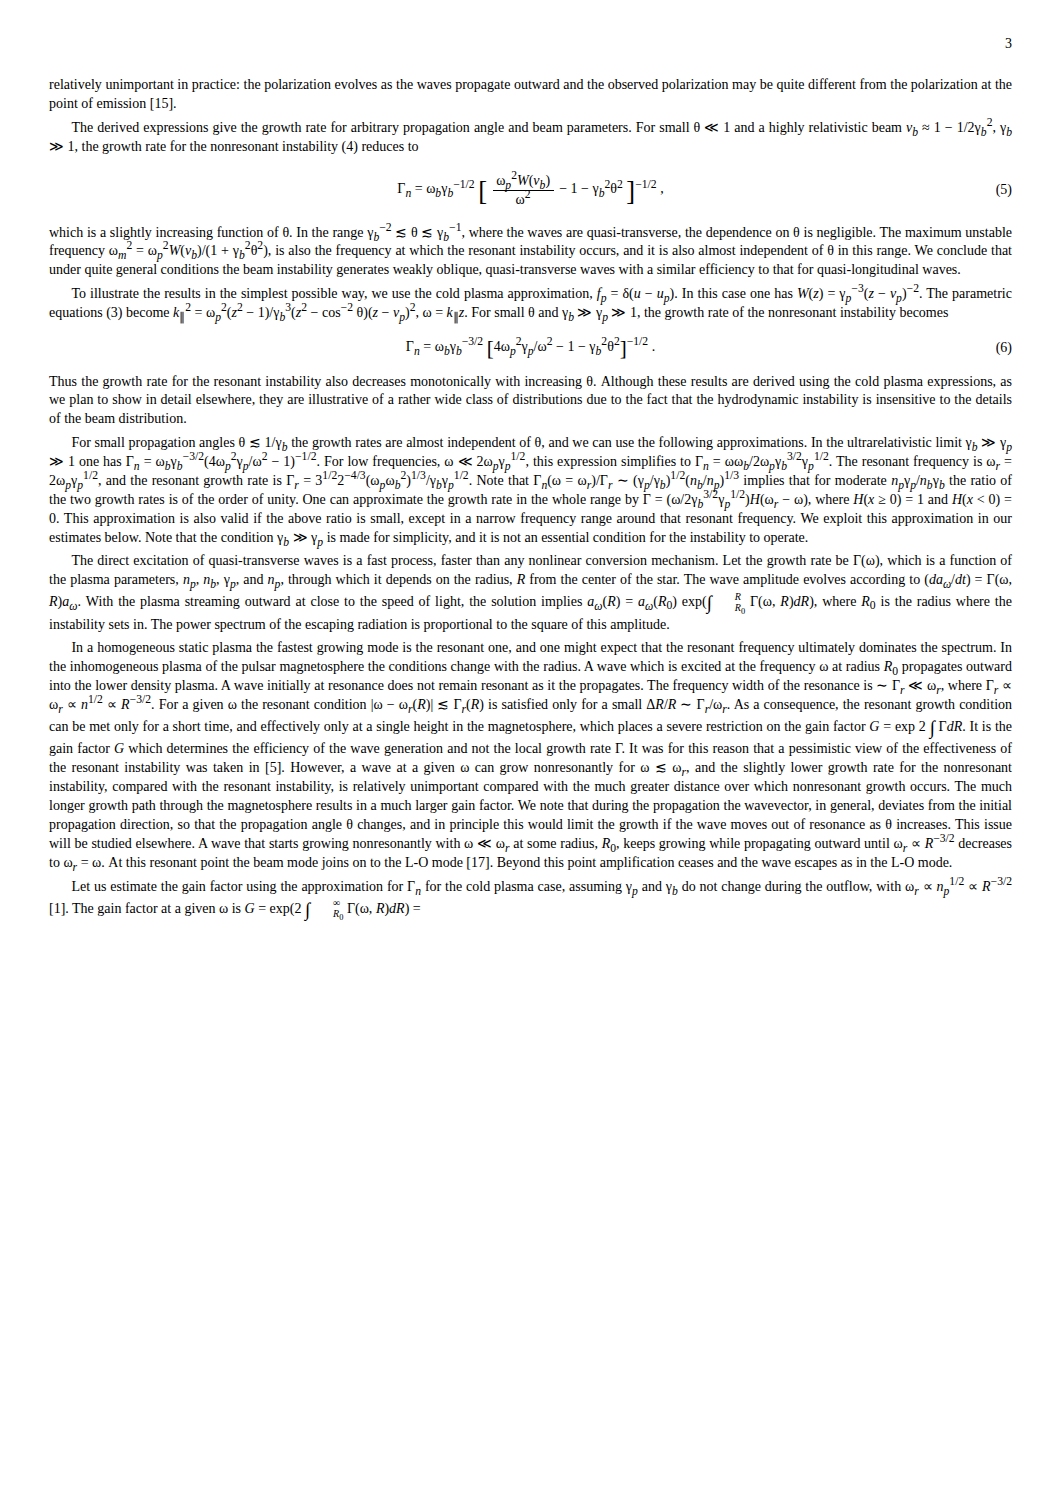3
relatively unimportant in practice: the polarization evolves as the waves propagate outward and the observed polarization may be quite different from the polarization at the point of emission [15].
The derived expressions give the growth rate for arbitrary propagation angle and beam parameters. For small θ ≪ 1 and a highly relativistic beam vb ≈ 1 − 1/2γb2, γb ≫ 1, the growth rate for the nonresonant instability (4) reduces to
Γn = ωbγb−1/2 [ ωp2W(vb) ω2 − 1 − γb2θ2 ]−1/2 , (5)
which is a slightly increasing function of θ. In the range γb−2 ≲ θ ≲ γb−1, where the waves are quasi-transverse, the dependence on θ is negligible. The maximum unstable frequency ωm2 = ωp2W(vb)/(1 + γb2θ2), is also the frequency at which the resonant instability occurs, and it is also almost independent of θ in this range. We conclude that under quite general conditions the beam instability generates weakly oblique, quasi-transverse waves with a similar efficiency to that for quasi-longitudinal waves.
To illustrate the results in the simplest possible way, we use the cold plasma approximation, fp = δ(u − up). In this case one has W(z) = γp−3(z − vp)−2. The parametric equations (3) become k∥2 = ωp2(z2 − 1)/γb3(z2 − cos−2 θ)(z − vp)2, ω = k∥z. For small θ and γb ≫ γp ≫ 1, the growth rate of the nonresonant instability becomes
Γn = ωbγb−3/2 [4ωp2γp/ω2 − 1 − γb2θ2]−1/2 . (6)
Thus the growth rate for the resonant instability also decreases monotonically with increasing θ. Although these results are derived using the cold plasma expressions, as we plan to show in detail elsewhere, they are illustrative of a rather wide class of distributions due to the fact that the hydrodynamic instability is insensitive to the details of the beam distribution.
For small propagation angles θ ≲ 1/γb the growth rates are almost independent of θ, and we can use the following approximations. In the ultrarelativistic limit γb ≫ γp ≫ 1 one has Γn = ωbγb−3/2(4ωp2γp/ω2 − 1)−1/2. For low frequencies, ω ≪ 2ωpγp1/2, this expression simplifies to Γn = ωωb/2ωpγb3/2γp1/2. The resonant frequency is ωr = 2ωpγp1/2, and the resonant growth rate is Γr = 31/22−4/3(ωpωb2)1/3/γbγp1/2. Note that Γn(ω = ωr)/Γr ∼ (γp/γb)1/2(nb/np)1/3 implies that for moderate npγp/nbγb the ratio of the two growth rates is of the order of unity. One can approximate the growth rate in the whole range by Γ = (ω/2γb3/2γp1/2)H(ωr − ω), where H(x ≥ 0) = 1 and H(x < 0) = 0. This approximation is also valid if the above ratio is small, except in a narrow frequency range around that resonant frequency. We exploit this approximation in our estimates below. Note that the condition γb ≫ γp is made for simplicity, and it is not an essential condition for the instability to operate.
The direct excitation of quasi-transverse waves is a fast process, faster than any nonlinear conversion mechanism. Let the growth rate be Γ(ω), which is a function of the plasma parameters, np, nb, γp, and np, through which it depends on the radius, R from the center of the star. The wave amplitude evolves according to (daω/dt) = Γ(ω, R)aω. With the plasma streaming outward at close to the speed of light, the solution implies aω(R) = aω(R0) exp(∫RR0 Γ(ω, R)dR), where R0 is the radius where the instability sets in. The power spectrum of the escaping radiation is proportional to the square of this amplitude.
In a homogeneous static plasma the fastest growing mode is the resonant one, and one might expect that the resonant frequency ultimately dominates the spectrum. In the inhomogeneous plasma of the pulsar magnetosphere the conditions change with the radius. A wave which is excited at the frequency ω at radius R0 propagates outward into the lower density plasma. A wave initially at resonance does not remain resonant as it the propagates. The frequency width of the resonance is ∼ Γr ≪ ωr, where Γr ∝ ωr ∝ n1/2 ∝ R−3/2. For a given ω the resonant condition |ω − ωr(R)| ≲ Γr(R) is satisfied only for a small ΔR/R ∼ Γr/ωr. As a consequence, the resonant growth condition can be met only for a short time, and effectively only at a single height in the magnetosphere, which places a severe restriction on the gain factor G = exp 2 ∫ ΓdR. It is the gain factor G which determines the efficiency of the wave generation and not the local growth rate Γ. It was for this reason that a pessimistic view of the effectiveness of the resonant instability was taken in [5]. However, a wave at a given ω can grow nonresonantly for ω ≲ ωr, and the slightly lower growth rate for the nonresonant instability, compared with the resonant instability, is relatively unimportant compared with the much greater distance over which nonresonant growth occurs. The much longer growth path through the magnetosphere results in a much larger gain factor. We note that during the propagation the wavevector, in general, deviates from the initial propagation direction, so that the propagation angle θ changes, and in principle this would limit the growth if the wave moves out of resonance as θ increases. This issue will be studied elsewhere. A wave that starts growing nonresonantly with ω ≪ ωr at some radius, R0, keeps growing while propagating outward until ωr ∝ R−3/2 decreases to ωr = ω. At this resonant point the beam mode joins on to the L-O mode [17]. Beyond this point amplification ceases and the wave escapes as in the L-O mode.
Let us estimate the gain factor using the approximation for Γn for the cold plasma case, assuming γp and γb do not change during the outflow, with ωr ∝ np1/2 ∝ R−3/2 [1]. The gain factor at a given ω is G = exp(2 ∫∞R0 Γ(ω, R)dR) =